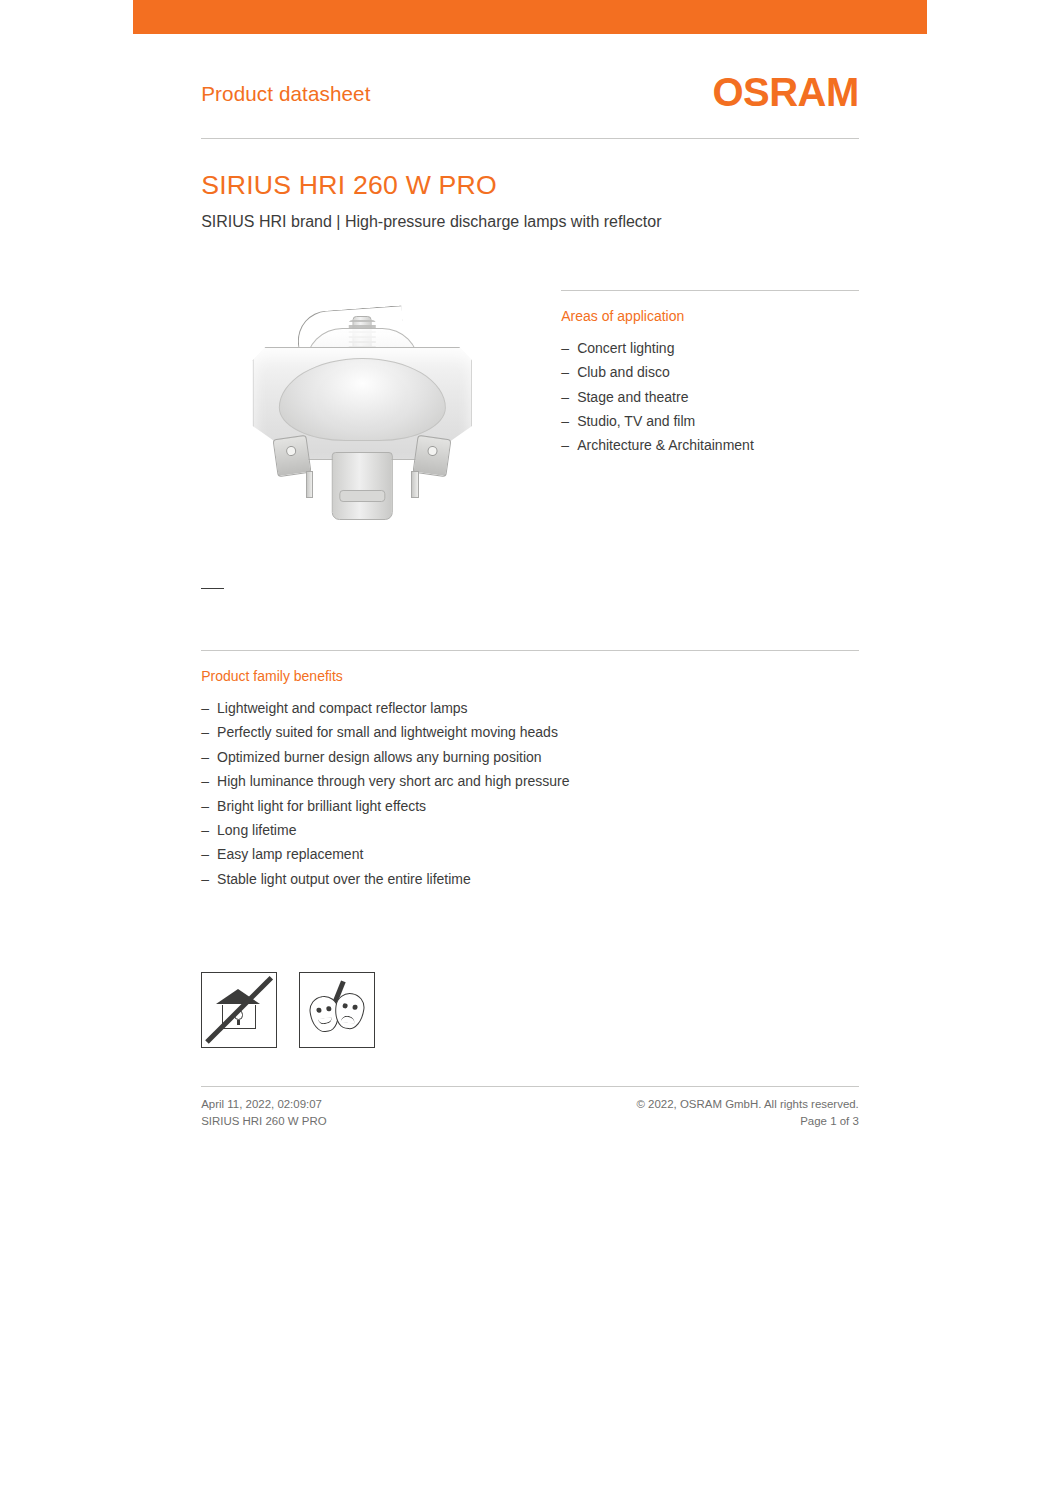Product datasheet
OSRAM
SIRIUS HRI 260 W PRO
SIRIUS HRI brand | High-pressure discharge lamps with reflector
Areas of application
Concert lighting
Club and disco
Stage and theatre
Studio, TV and film
Architecture & Architainment
Product family benefits
Lightweight and compact reflector lamps
Perfectly suited for small and lightweight moving heads
Optimized burner design allows any burning position
High luminance through very short arc and high pressure
Bright light for brilliant light effects
Long lifetime
Easy lamp replacement
Stable light output over the entire lifetime
April 11, 2022, 02:09:07
SIRIUS HRI 260 W PRO
© 2022, OSRAM GmbH. All rights reserved.
Page 1 of 3